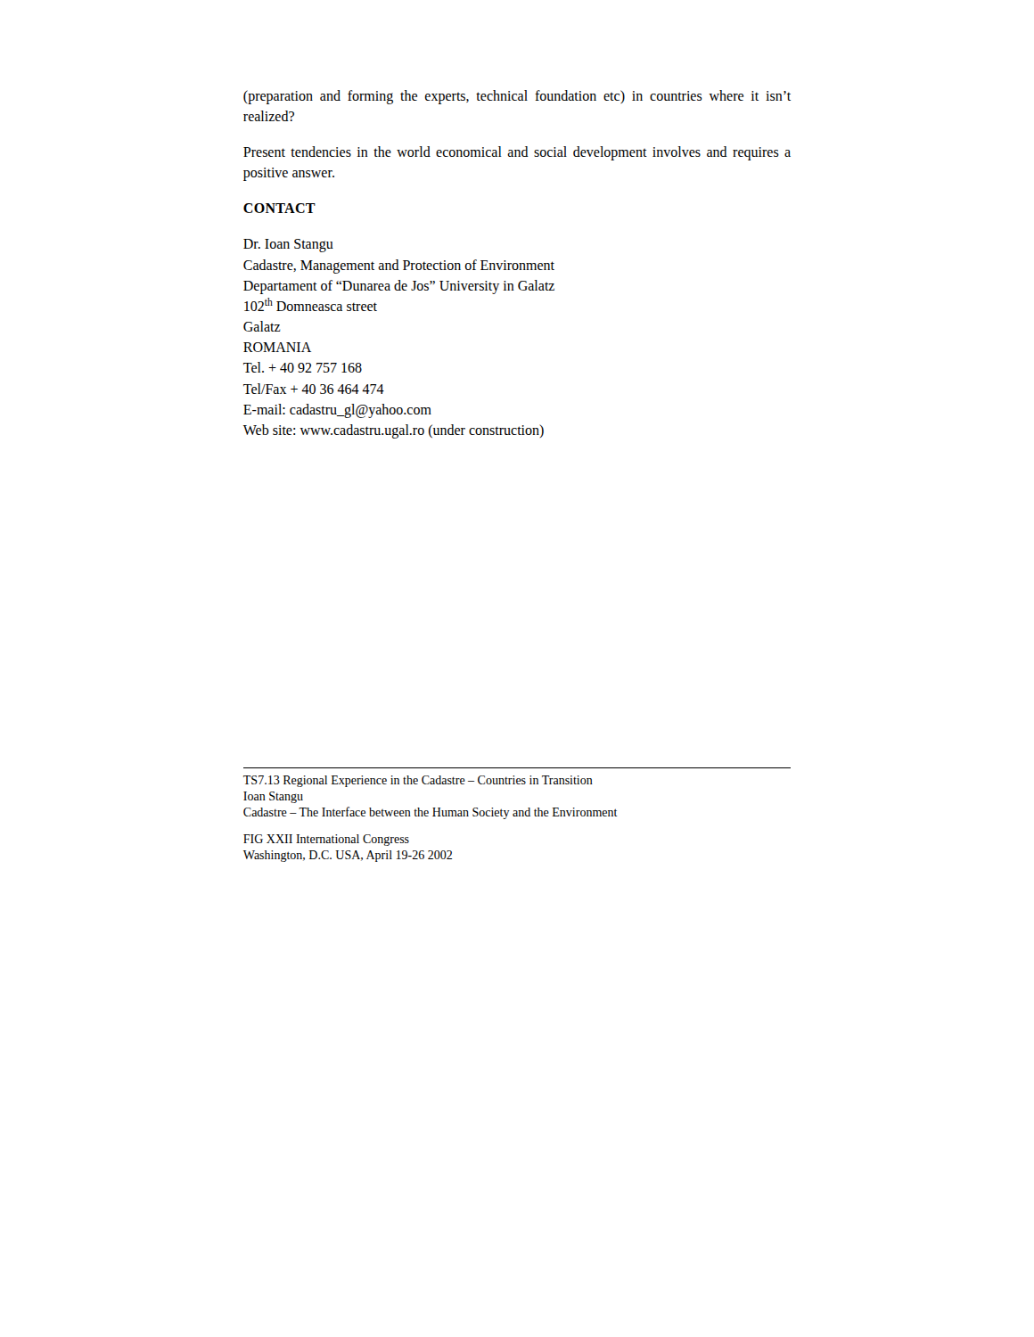(preparation and forming the experts, technical foundation etc) in countries where it isn’t realized?
Present tendencies in the world economical and social development involves and requires a positive answer.
CONTACT
Dr. Ioan Stangu
Cadastre, Management and Protection of Environment
Departament of “Dunarea de Jos” University in Galatz
102th Domneasca street
Galatz
ROMANIA
Tel. + 40 92 757 168
Tel/Fax + 40 36 464 474
E-mail: cadastru_gl@yahoo.com
Web site: www.cadastru.ugal.ro (under construction)
TS7.13 Regional Experience in the Cadastre – Countries in Transition
Ioan Stangu
Cadastre – The Interface between the Human Society and the Environment
FIG XXII International Congress
Washington, D.C. USA, April 19-26 2002